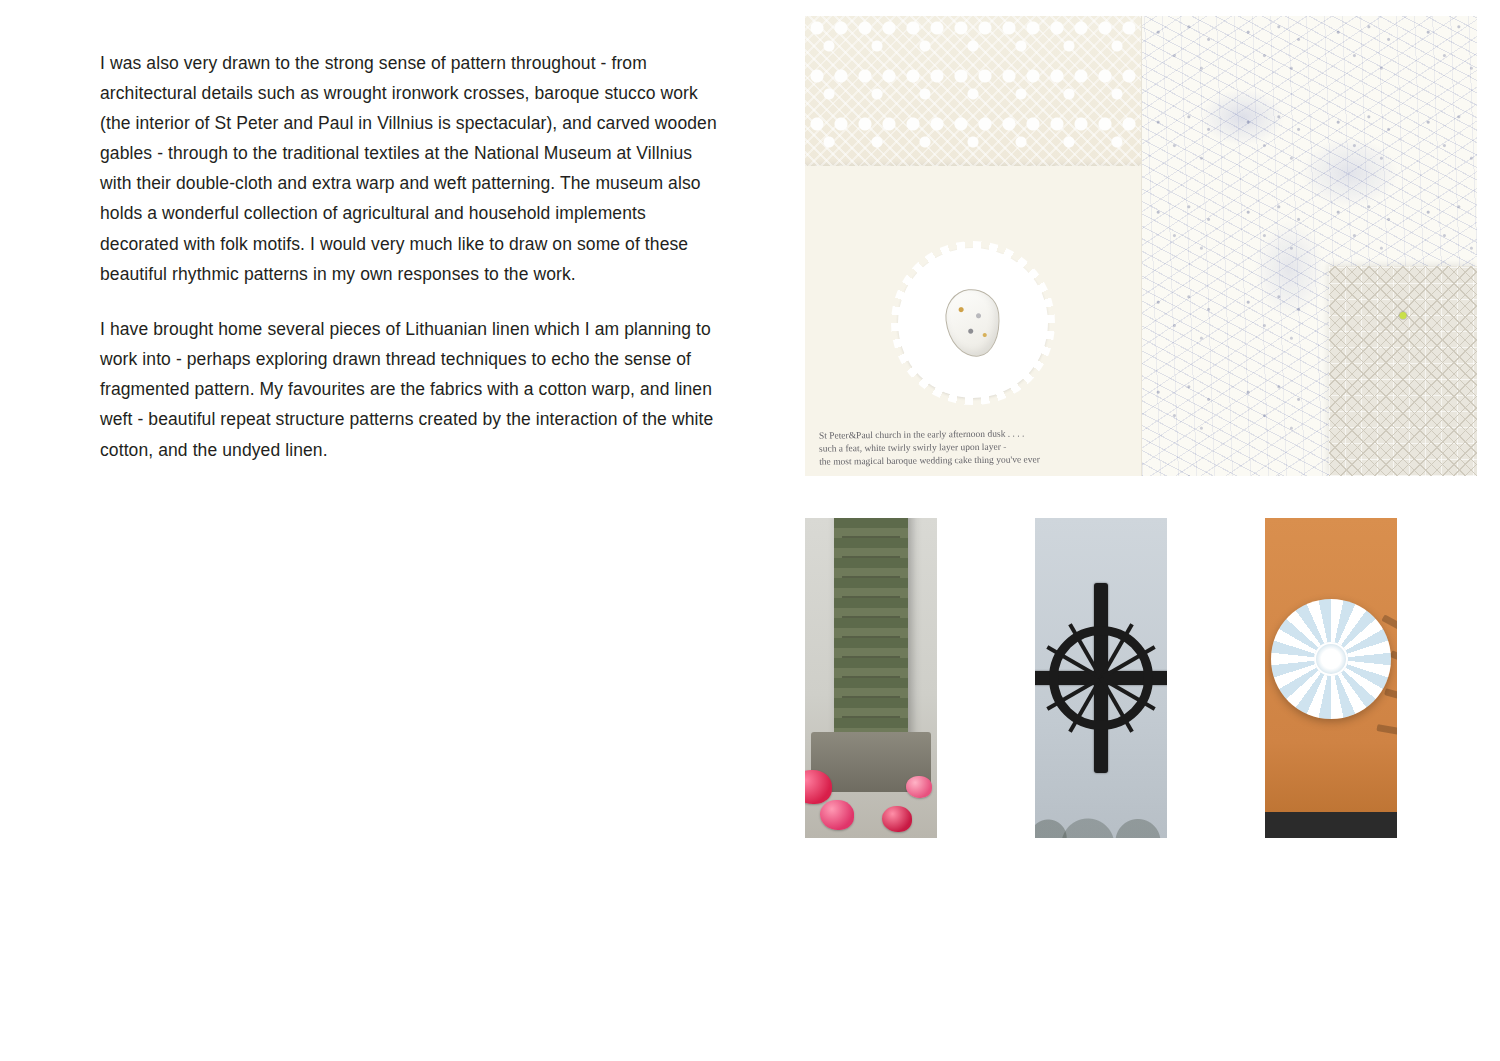I was also very drawn to the strong sense of pattern throughout - from architectural details such as wrought ironwork crosses, baroque stucco work (the interior of St Peter and Paul in Villnius is spectacular), and carved wooden gables - through to the traditional textiles at the National Museum at Villnius with their double-cloth and extra warp and weft patterning. The museum also holds a wonderful collection of agricultural and household implements decorated with folk motifs. I would very much like to draw on some of these beautiful rhythmic patterns in my own responses to the work.
I have brought home several pieces of Lithuanian linen which I am planning to work into - perhaps exploring drawn thread techniques to echo the sense of fragmented pattern. My favourites are the fabrics with a cotton warp, and linen weft - beautiful repeat structure patterns created by the interaction of the white cotton, and the undyed linen.
St Peter&Paul church in the early afternoon dusk . . . .
such a feat, white twirly swirly layer upon layer -
the most magical baroque wedding cake thing you've ever